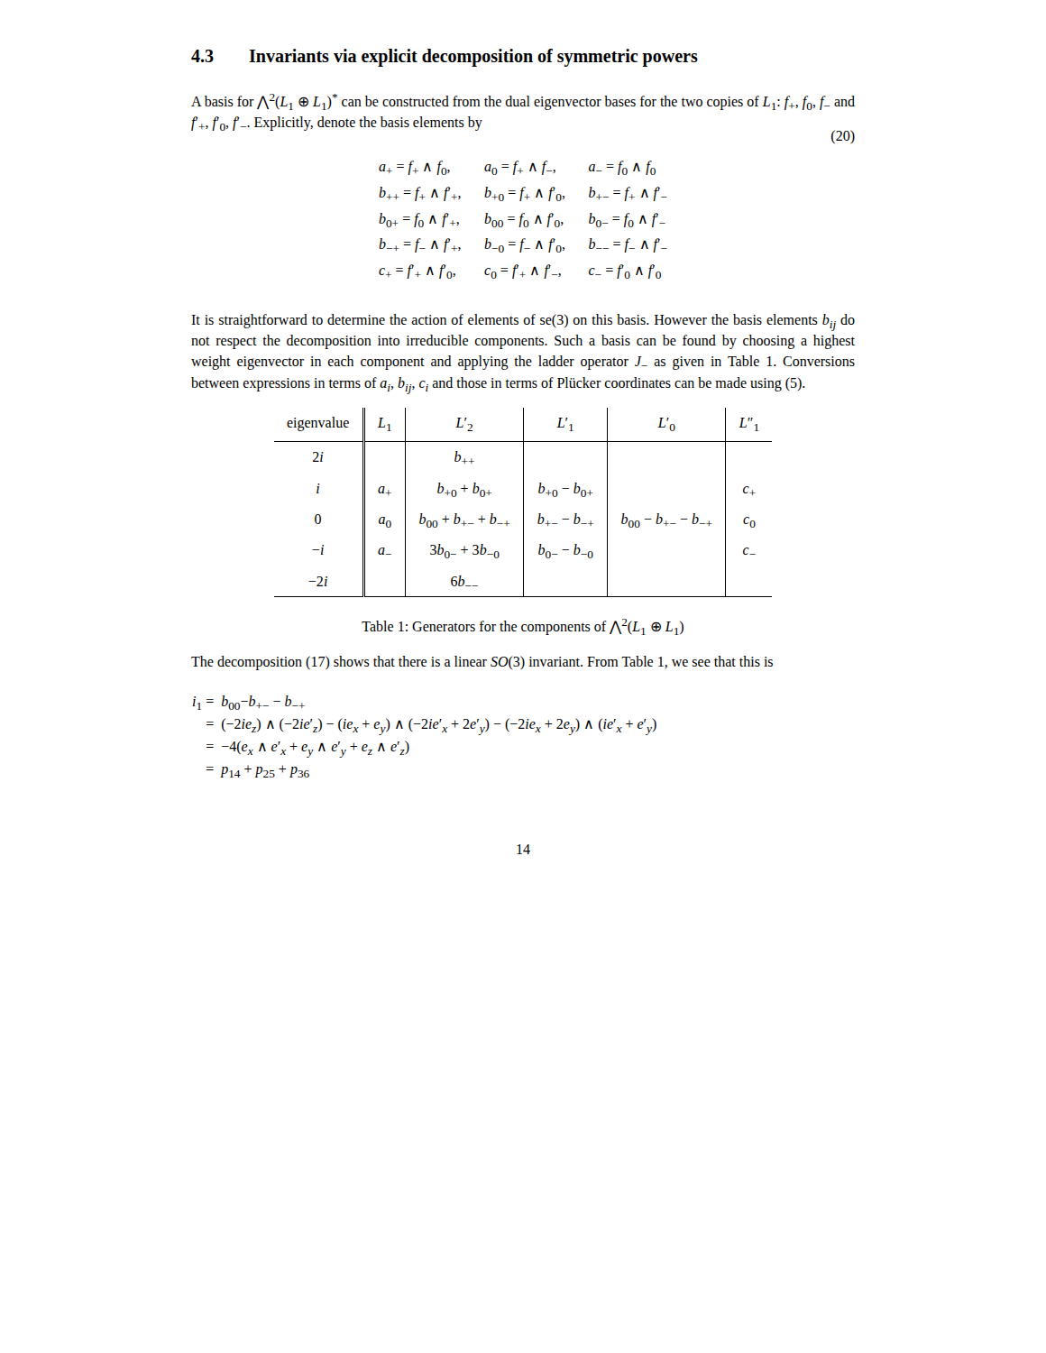4.3 Invariants via explicit decomposition of symmetric powers
A basis for ⋀2(L1 ⊕ L1)* can be constructed from the dual eigenvector bases for the two copies of L1: f+, f0, f− and f′+, f′0, f′−. Explicitly, denote the basis elements by
| a + = f + ∧ f 0 , | a 0 = f + ∧ f − , | a − = f 0 ∧ f 0 |
| b ++ = f + ∧ f ′ + , | b +0 = f + ∧ f ′ 0 , | b +− = f + ∧ f ′ − |
| b 0+ = f 0 ∧ f ′ + , | b 00 = f 0 ∧ f ′ 0 , | b 0− = f 0 ∧ f ′ − |
| b −+ = f − ∧ f ′ + , | b −0 = f − ∧ f ′ 0 , | b −− = f − ∧ f ′ − |
| c + = f ′ + ∧ f ′ 0 , | c 0 = f ′ + ∧ f ′ − , | c − = f ′ 0 ∧ f ′ 0 |
(20)
It is straightforward to determine the action of elements of se(3) on this basis. However the basis elements bij do not respect the decomposition into irreducible components. Such a basis can be found by choosing a highest weight eigenvector in each component and applying the ladder operator J− as given in Table 1. Conversions between expressions in terms of ai, bij, ci and those in terms of Plücker coordinates can be made using (5).
Table 1: Generators for the components of ⋀ 2 ( L 1 ⊕ L 1 )
| eigenvalue | L 1 | L ′ 2 | L ′ 1 | L ′ 0 | L ″ 1 |
| --- | --- | --- | --- | --- | --- |
| 2 i | | b ++ | | | |
| i | a + | b +0 + b 0+ | b +0 − b 0+ | | c + |
| 0 | a 0 | b 00 + b +− + b −+ | b +− − b −+ | b 00 − b +− − b −+ | c 0 |
| − i | a − | 3 b 0− + 3 b −0 | b 0− − b −0 | | c − |
| −2 i | | 6 b −− | | | |
The decomposition (17) shows that there is a linear SO(3) invariant. From Table 1, we see that this is
| i 1 = | b 00 − b +− − b −+ |
| = | (−2 ie z ) ∧ (−2 ie ′ z ) − ( ie x + e y ) ∧ (−2 ie ′ x + 2 e ′ y ) − (−2 ie x + 2 e y ) ∧ ( ie ′ x + e ′ y ) |
| = | −4( e x ∧ e ′ x + e y ∧ e ′ y + e z ∧ e ′ z ) |
| = | p 14 + p 25 + p 36 |
14